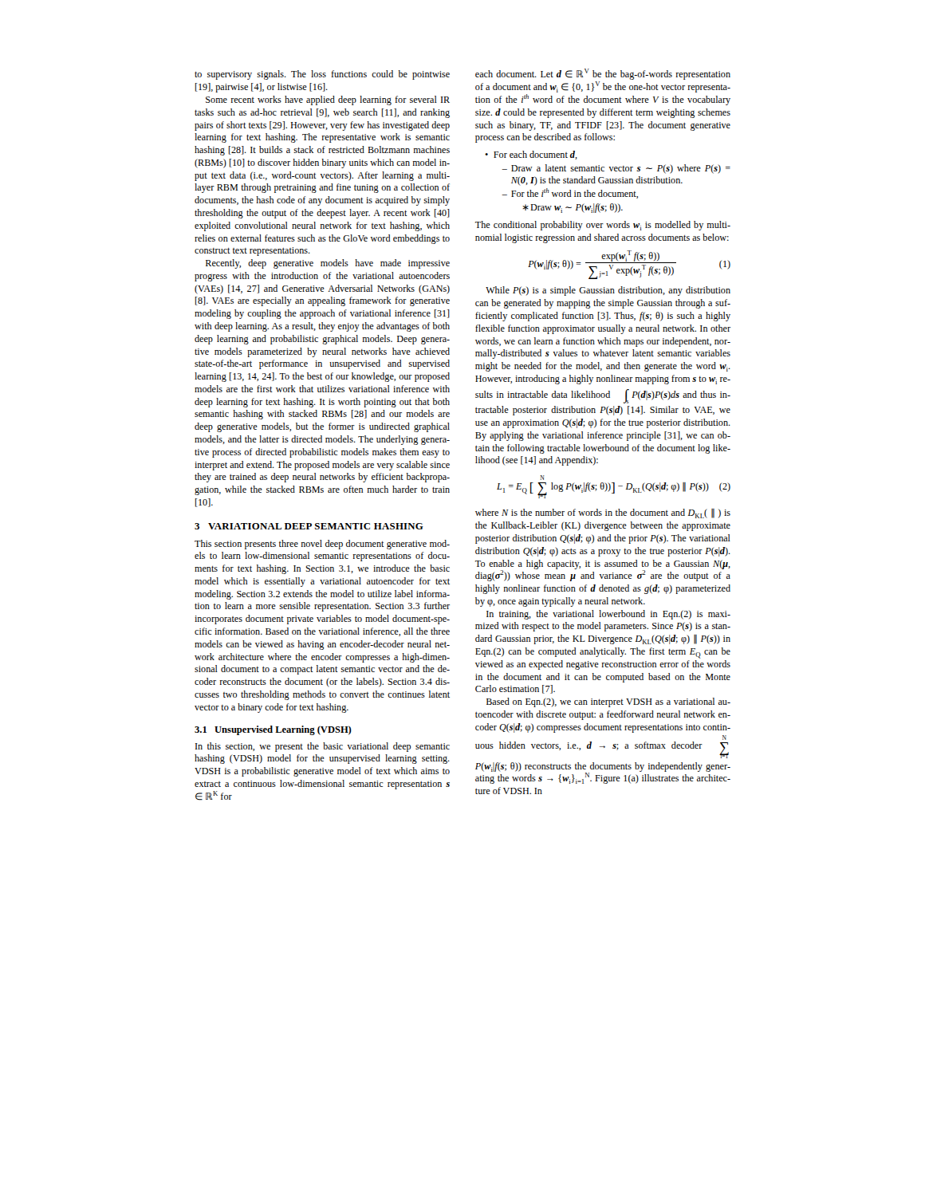to supervisory signals. The loss functions could be pointwise [19], pairwise [4], or listwise [16].
Some recent works have applied deep learning for several IR tasks such as ad-hoc retrieval [9], web search [11], and ranking pairs of short texts [29]. However, very few has investigated deep learning for text hashing. The representative work is semantic hashing [28]. It builds a stack of restricted Boltzmann machines (RBMs) [10] to discover hidden binary units which can model input text data (i.e., word-count vectors). After learning a multilayer RBM through pretraining and fine tuning on a collection of documents, the hash code of any document is acquired by simply thresholding the output of the deepest layer. A recent work [40] exploited convolutional neural network for text hashing, which relies on external features such as the GloVe word embeddings to construct text representations.
Recently, deep generative models have made impressive progress with the introduction of the variational autoencoders (VAEs) [14, 27] and Generative Adversarial Networks (GANs) [8]. VAEs are especially an appealing framework for generative modeling by coupling the approach of variational inference [31] with deep learning. As a result, they enjoy the advantages of both deep learning and probabilistic graphical models. Deep generative models parameterized by neural networks have achieved state-of-the-art performance in unsupervised and supervised learning [13, 14, 24]. To the best of our knowledge, our proposed models are the first work that utilizes variational inference with deep learning for text hashing. It is worth pointing out that both semantic hashing with stacked RBMs [28] and our models are deep generative models, but the former is undirected graphical models, and the latter is directed models. The underlying generative process of directed probabilistic models makes them easy to interpret and extend. The proposed models are very scalable since they are trained as deep neural networks by efficient backpropagation, while the stacked RBMs are often much harder to train [10].
3 VARIATIONAL DEEP SEMANTIC HASHING
This section presents three novel deep document generative models to learn low-dimensional semantic representations of documents for text hashing. In Section 3.1, we introduce the basic model which is essentially a variational autoencoder for text modeling. Section 3.2 extends the model to utilize label information to learn a more sensible representation. Section 3.3 further incorporates document private variables to model document-specific information. Based on the variational inference, all the three models can be viewed as having an encoder-decoder neural network architecture where the encoder compresses a high-dimensional document to a compact latent semantic vector and the decoder reconstructs the document (or the labels). Section 3.4 discusses two thresholding methods to convert the continues latent vector to a binary code for text hashing.
3.1 Unsupervised Learning (VDSH)
In this section, we present the basic variational deep semantic hashing (VDSH) model for the unsupervised learning setting. VDSH is a probabilistic generative model of text which aims to extract a continuous low-dimensional semantic representation s ∈ ℝK for
each document. Let d ∈ ℝV be the bag-of-words representation of a document and wi ∈ {0, 1}V be the one-hot vector representation of the ith word of the document where V is the vocabulary size. d could be represented by different term weighting schemes such as binary, TF, and TFIDF [23]. The document generative process can be described as follows:
For each document d,
Draw a latent semantic vector s ∼ P(s) where P(s) = N(0, I) is the standard Gaussian distribution.
For the ith word in the document,
Draw wi ∼ P(wi|f(s; θ)).
The conditional probability over words wi is modelled by multinomial logistic regression and shared across documents as below:
P(wi|f(s; θ)) = exp(wiT f(s; θ)) ∑j=1V exp(wjT f(s; θ)) (1)
While P(s) is a simple Gaussian distribution, any distribution can be generated by mapping the simple Gaussian through a sufficiently complicated function [3]. Thus, f(s; θ) is such a highly flexible function approximator usually a neural network. In other words, we can learn a function which maps our independent, normally-distributed s values to whatever latent semantic variables might be needed for the model, and then generate the word wi. However, introducing a highly nonlinear mapping from s to wi results in intractable data likelihood ∫s P(d|s)P(s)ds and thus intractable posterior distribution P(s|d) [14]. Similar to VAE, we use an approximation Q(s|d; φ) for the true posterior distribution. By applying the variational inference principle [31], we can obtain the following tractable lowerbound of the document log likelihood (see [14] and Appendix):
L1 = EQ [ N∑i=1 log P(wi|f(s; θ))] − DKL(Q(s|d; φ) ∥ P(s)) (2)
where N is the number of words in the document and DKL( ∥ ) is the Kullback-Leibler (KL) divergence between the approximate posterior distribution Q(s|d; φ) and the prior P(s). The variational distribution Q(s|d; φ) acts as a proxy to the true posterior P(s|d). To enable a high capacity, it is assumed to be a Gaussian N(μ, diag(σ2)) whose mean μ and variance σ2 are the output of a highly nonlinear function of d denoted as g(d; φ) parameterized by φ, once again typically a neural network.
In training, the variational lowerbound in Eqn.(2) is maximized with respect to the model parameters. Since P(s) is a standard Gaussian prior, the KL Divergence DKL(Q(s|d; φ) ∥ P(s)) in Eqn.(2) can be computed analytically. The first term EQ can be viewed as an expected negative reconstruction error of the words in the document and it can be computed based on the Monte Carlo estimation [7].
Based on Eqn.(2), we can interpret VDSH as a variational autoencoder with discrete output: a feedforward neural network encoder Q(s|d; φ) compresses document representations into continuous hidden vectors, i.e., d → s; a softmax decoder N∑i=1 P(wi|f(s; θ)) reconstructs the documents by independently generating the words s → {wi}i=1N. Figure 1(a) illustrates the architecture of VDSH. In